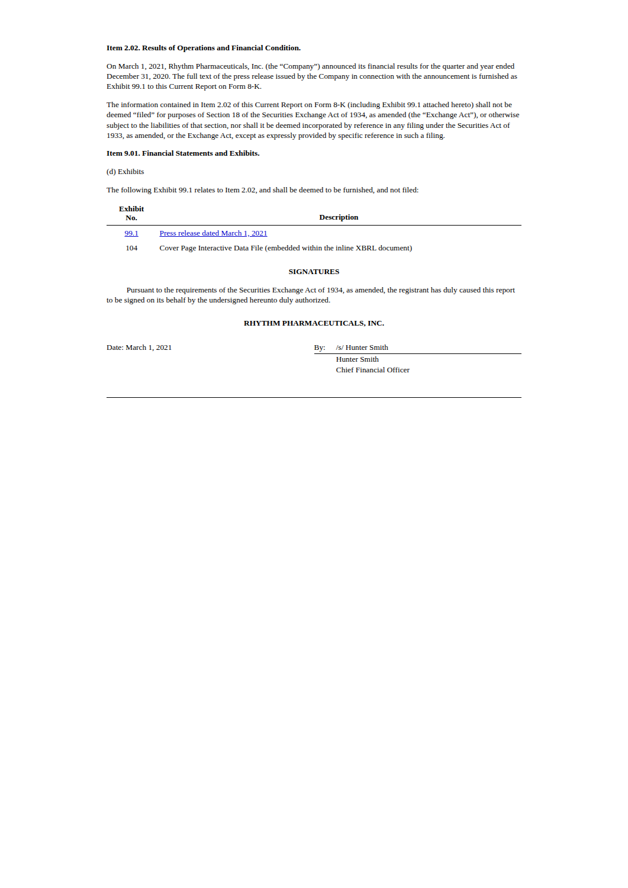Item 2.02. Results of Operations and Financial Condition.
On March 1, 2021, Rhythm Pharmaceuticals, Inc. (the “Company”) announced its financial results for the quarter and year ended December 31, 2020. The full text of the press release issued by the Company in connection with the announcement is furnished as Exhibit 99.1 to this Current Report on Form 8-K.
The information contained in Item 2.02 of this Current Report on Form 8-K (including Exhibit 99.1 attached hereto) shall not be deemed “filed” for purposes of Section 18 of the Securities Exchange Act of 1934, as amended (the “Exchange Act”), or otherwise subject to the liabilities of that section, nor shall it be deemed incorporated by reference in any filing under the Securities Act of 1933, as amended, or the Exchange Act, except as expressly provided by specific reference in such a filing.
Item 9.01. Financial Statements and Exhibits.
(d) Exhibits
The following Exhibit 99.1 relates to Item 2.02, and shall be deemed to be furnished, and not filed:
| Exhibit No. | Description |
| 99.1 | Press release dated March 1, 2021 |
| 104 | Cover Page Interactive Data File (embedded within the inline XBRL document) |
SIGNATURES
Pursuant to the requirements of the Securities Exchange Act of 1934, as amended, the registrant has duly caused this report to be signed on its behalf by the undersigned hereunto duly authorized.
RHYTHM PHARMACEUTICALS, INC.
| Date: March 1, 2021 | By: /s/ Hunter Smith Hunter Smith Chief Financial Officer |